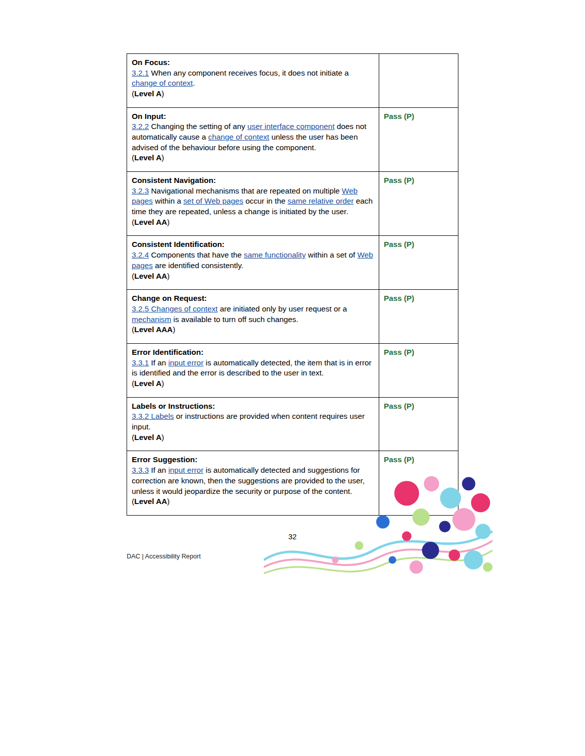| On Focus: 3.2.1 When any component receives focus, it does not initiate a change of context . ( Level A ) | |
| On Input: 3.2.2 Changing the setting of any user interface component does not automatically cause a change of context unless the user has been advised of the behaviour before using the component. ( Level A ) | Pass (P) |
| Consistent Navigation: 3.2.3 Navigational mechanisms that are repeated on multiple Web pages within a set of Web pages occur in the same relative order each time they are repeated, unless a change is initiated by the user. ( Level AA ) | Pass (P) |
| Consistent Identification: 3.2.4 Components that have the same functionality within a set of Web pages are identified consistently. ( Level AA ) | Pass (P) |
| Change on Request: 3.2.5 Changes of context are initiated only by user request or a mechanism is available to turn off such changes. ( Level AAA ) | Pass (P) |
| Error Identification: 3.3.1 If an input error is automatically detected, the item that is in error is identified and the error is described to the user in text. ( Level A ) | Pass (P) |
| Labels or Instructions: 3.3.2 Labels or instructions are provided when content requires user input. ( Level A ) | Pass (P) |
| Error Suggestion: 3.3.3 If an input error is automatically detected and suggestions for correction are known, then the suggestions are provided to the user, unless it would jeopardize the security or purpose of the content. ( Level AA ) | Pass (P) |
32
DAC | Accessibility Report